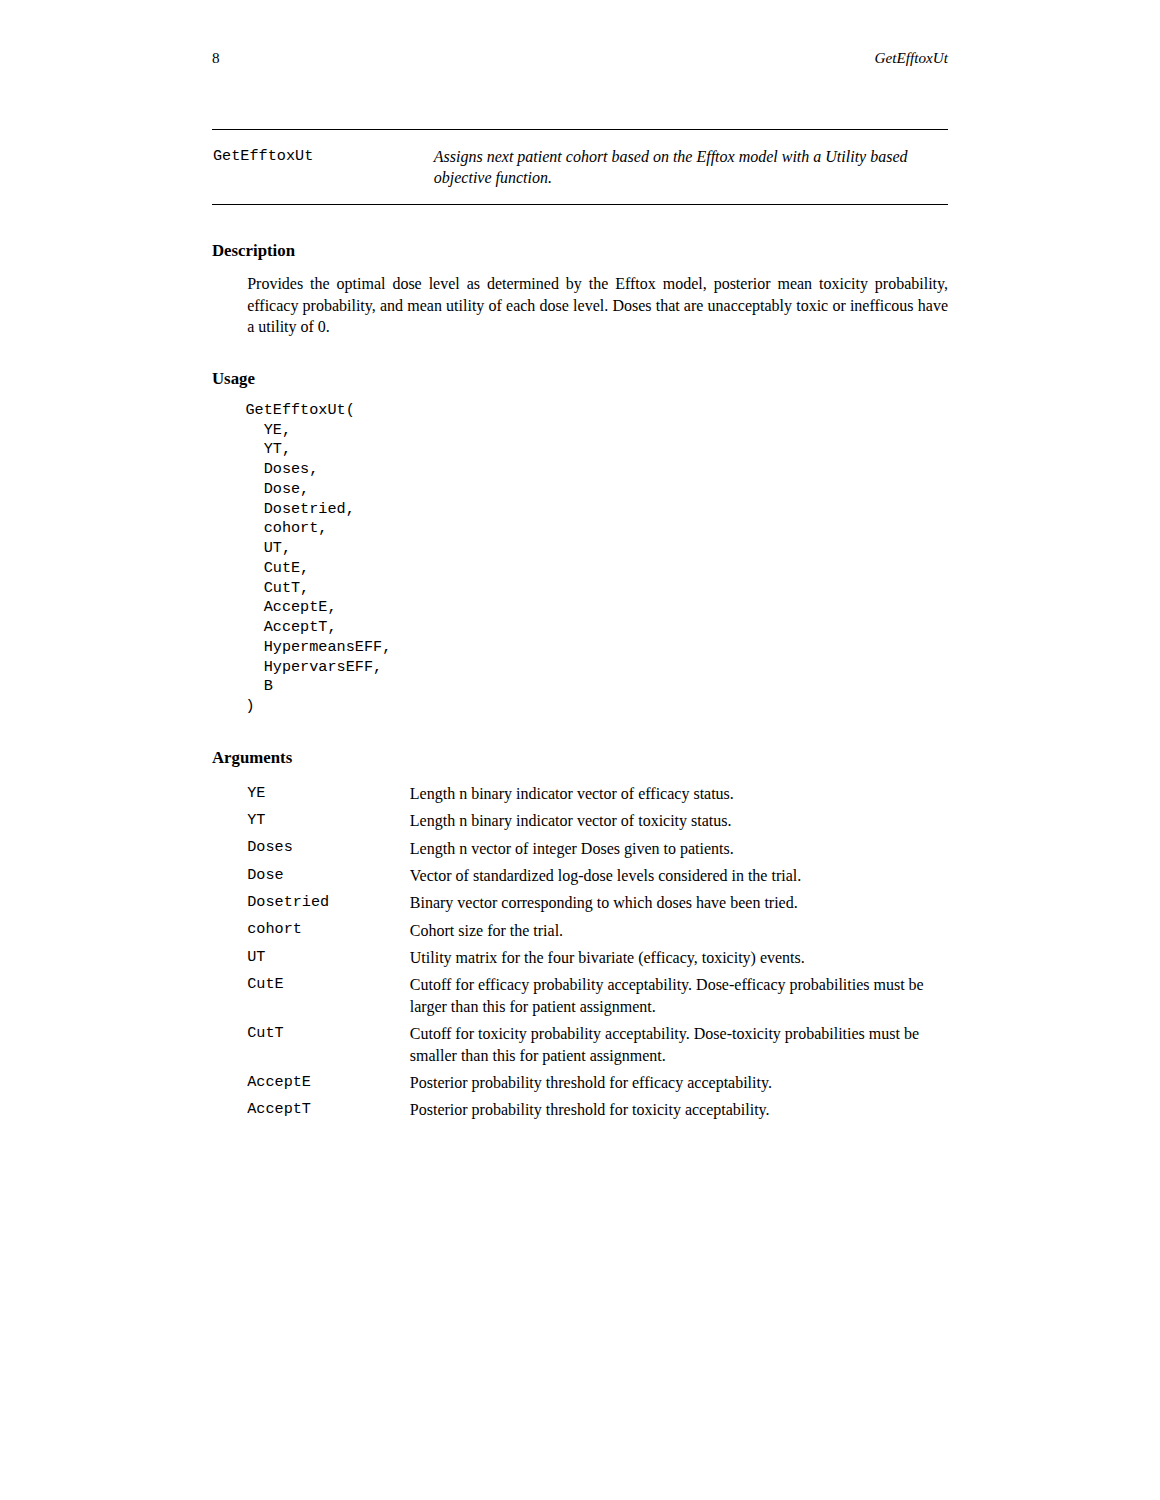8 GetEfftoxUt
| GetEfftoxUt | Assigns next patient cohort based on the Efftox model with a Utility based objective function. |
Description
Provides the optimal dose level as determined by the Efftox model, posterior mean toxicity probability, efficacy probability, and mean utility of each dose level. Doses that are unacceptably toxic or inefficous have a utility of 0.
Usage
GetEfftoxUt(
  YE,
  YT,
  Doses,
  Dose,
  Dosetried,
  cohort,
  UT,
  CutE,
  CutT,
  AcceptE,
  AcceptT,
  HypermeansEFF,
  HypervarsEFF,
  B
)
Arguments
| YE | Length n binary indicator vector of efficacy status. |
| YT | Length n binary indicator vector of toxicity status. |
| Doses | Length n vector of integer Doses given to patients. |
| Dose | Vector of standardized log-dose levels considered in the trial. |
| Dosetried | Binary vector corresponding to which doses have been tried. |
| cohort | Cohort size for the trial. |
| UT | Utility matrix for the four bivariate (efficacy, toxicity) events. |
| CutE | Cutoff for efficacy probability acceptability. Dose-efficacy probabilities must be larger than this for patient assignment. |
| CutT | Cutoff for toxicity probability acceptability. Dose-toxicity probabilities must be smaller than this for patient assignment. |
| AcceptE | Posterior probability threshold for efficacy acceptability. |
| AcceptT | Posterior probability threshold for toxicity acceptability. |